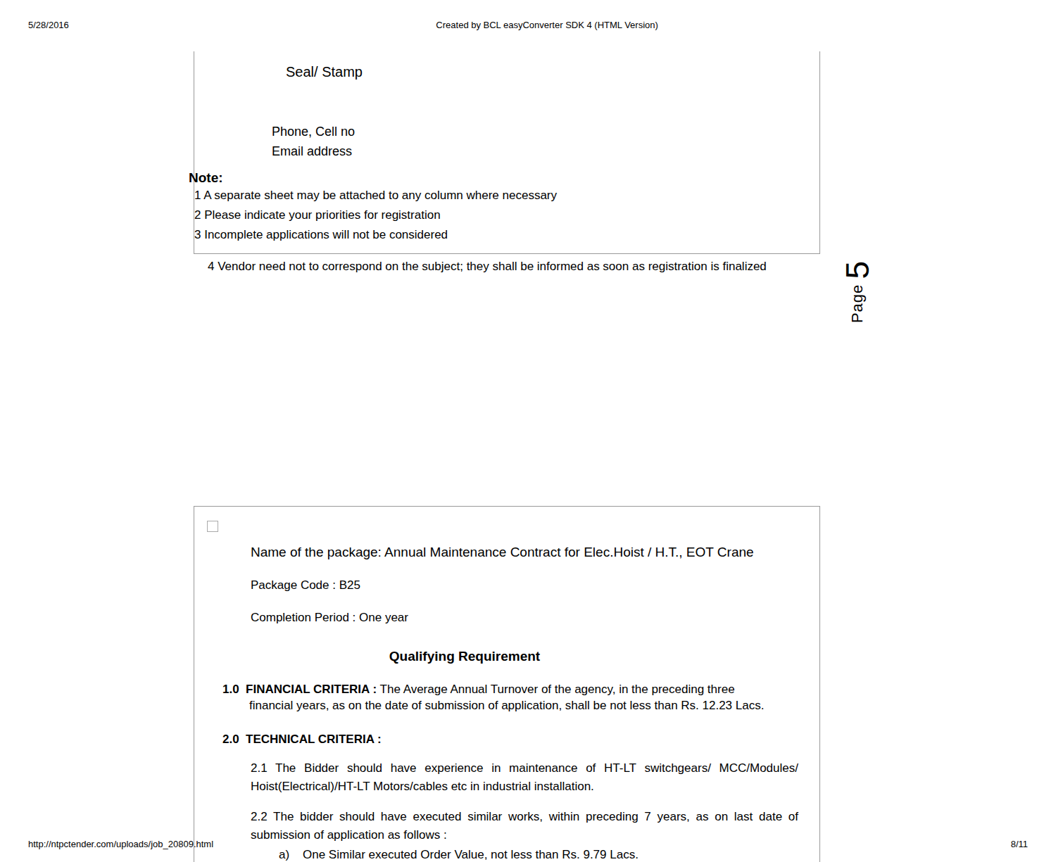5/28/2016
Created by BCL easyConverter SDK 4 (HTML Version)
Seal/ Stamp
Phone, Cell no
Email address
Note:
1 A separate sheet may be attached to any column where necessary
2 Please indicate your priorities for registration
3 Incomplete applications will not be considered
4 Vendor need not to correspond on the subject; they shall be informed as soon as registration is finalized
Page 5
Name of the package: Annual Maintenance Contract for Elec.Hoist / H.T., EOT Crane
Package Code : B25
Completion Period : One year
Qualifying Requirement
1.0 FINANCIAL CRITERIA : The Average Annual Turnover of the agency, in the preceding three
financial years, as on the date of submission of application, shall be not less than Rs. 12.23 Lacs.
2.0 TECHNICAL CRITERIA :
2.1 The Bidder should have experience in maintenance of HT-LT switchgears/ MCC/Modules/ Hoist(Electrical)/HT-LT Motors/cables etc in industrial installation.
2.2 The bidder should have executed similar works, within preceding 7 years, as on last date of submission of application as follows :
a) One Similar executed Order Value, not less than Rs. 9.79 Lacs.
http://ntpctender.com/uploads/job_20809.html
8/11